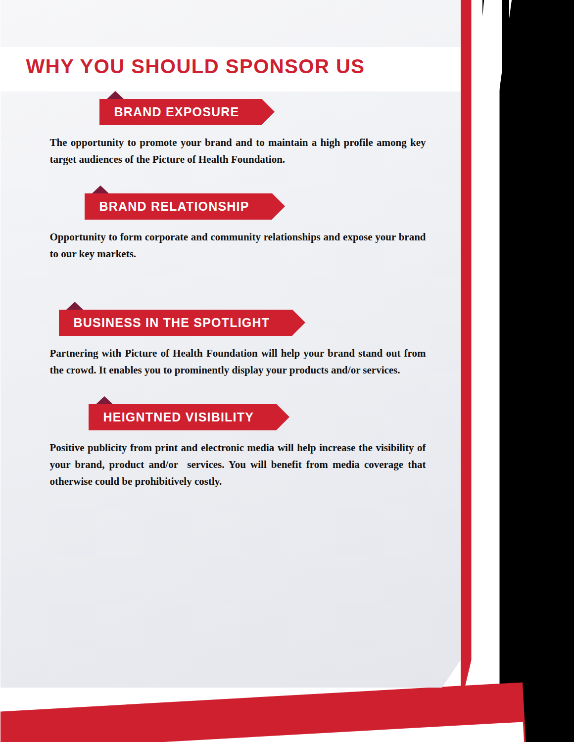WHY YOU SHOULD SPONSOR US
BRAND EXPOSURE
The opportunity to promote your brand and to maintain a high profile among key target audiences of the Picture of Health Foundation.
BRAND RELATIONSHIP
Opportunity to form corporate and community relationships and expose your brand to our key markets.
BUSINESS IN THE SPOTLIGHT
Partnering with Picture of Health Foundation will help your brand stand out from the crowd. It enables you to prominently display your products and/or services.
HEIGNTNED VISIBILITY
Positive publicity from print and electronic media will help increase the visibility of your brand, product and/or services. You will benefit from media coverage that otherwise could be prohibitively costly.